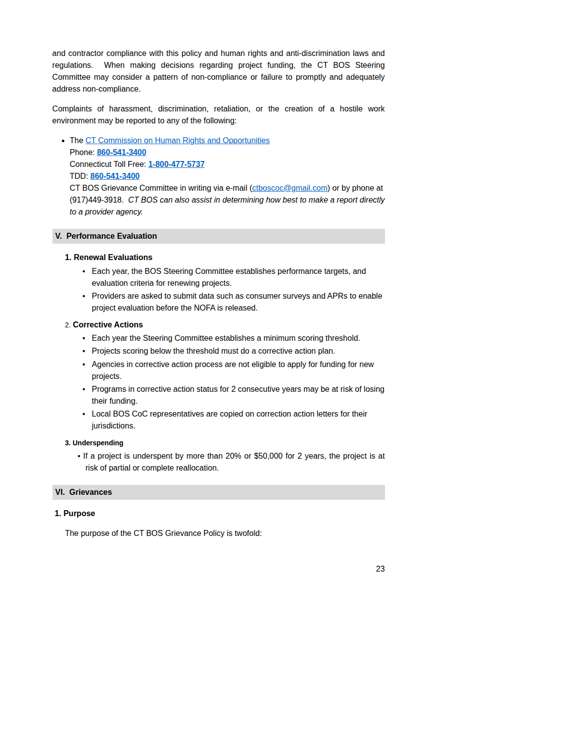and contractor compliance with this policy and human rights and anti-discrimination laws and regulations. When making decisions regarding project funding, the CT BOS Steering Committee may consider a pattern of non-compliance or failure to promptly and adequately address non-compliance.
Complaints of harassment, discrimination, retaliation, or the creation of a hostile work environment may be reported to any of the following:
The CT Commission on Human Rights and Opportunities
Phone: 860-541-3400
Connecticut Toll Free: 1-800-477-5737
TDD: 860-541-3400
CT BOS Grievance Committee in writing via e-mail (ctboscoc@gmail.com) or by phone at (917)449-3918. CT BOS can also assist in determining how best to make a report directly to a provider agency.
V. Performance Evaluation
1. Renewal Evaluations
Each year, the BOS Steering Committee establishes performance targets, and evaluation criteria for renewing projects.
Providers are asked to submit data such as consumer surveys and APRs to enable project evaluation before the NOFA is released.
2. Corrective Actions
Each year the Steering Committee establishes a minimum scoring threshold.
Projects scoring below the threshold must do a corrective action plan.
Agencies in corrective action process are not eligible to apply for funding for new projects.
Programs in corrective action status for 2 consecutive years may be at risk of losing their funding.
Local BOS CoC representatives are copied on correction action letters for their jurisdictions.
3. Underspending
• If a project is underspent by more than 20% or $50,000 for 2 years, the project is at risk of partial or complete reallocation.
VI. Grievances
1. Purpose
The purpose of the CT BOS Grievance Policy is twofold:
23